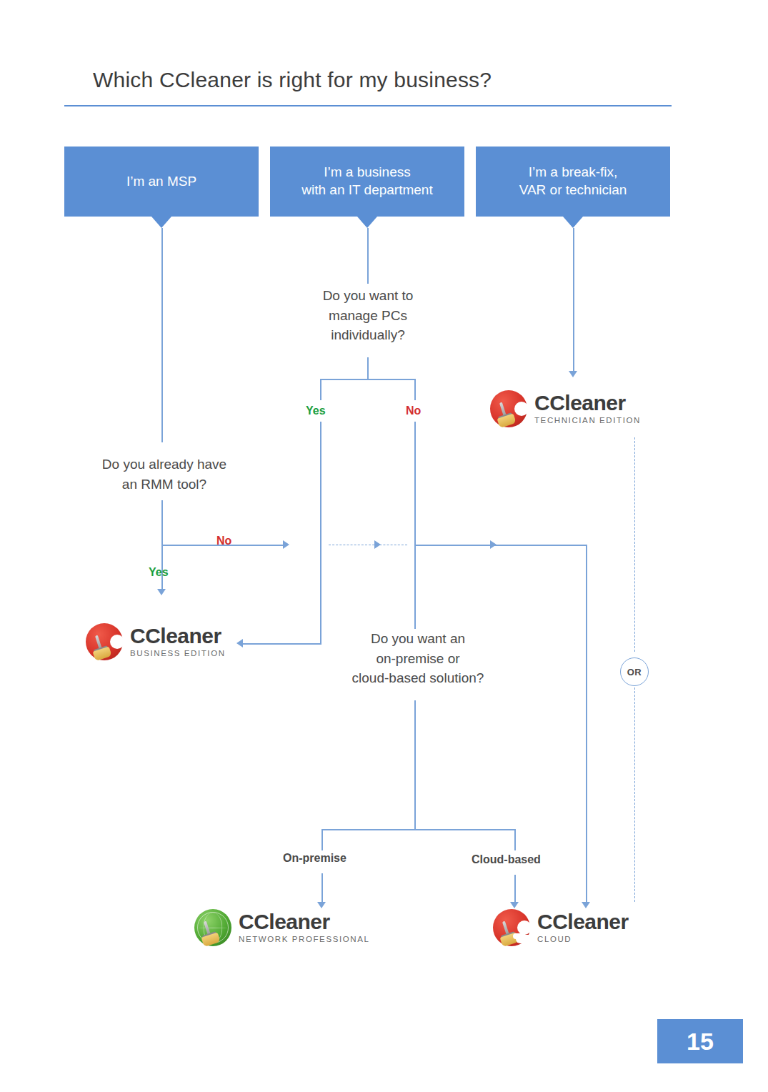Which CCleaner is right for my business?
I’m an MSP
I’m a business
with an IT department
I’m a break-fix,
VAR or technician
Do you want to
manage PCs
individually?
Yes
No
Do you already have
an RMM tool?
No
Yes
Do you want an
on-premise or
cloud-based solution?
On-premise
Cloud-based
OR
CCleaner
Technician Edition
CCleaner
Business Edition
CCleaner
Network Professional
CCleaner
Cloud
15